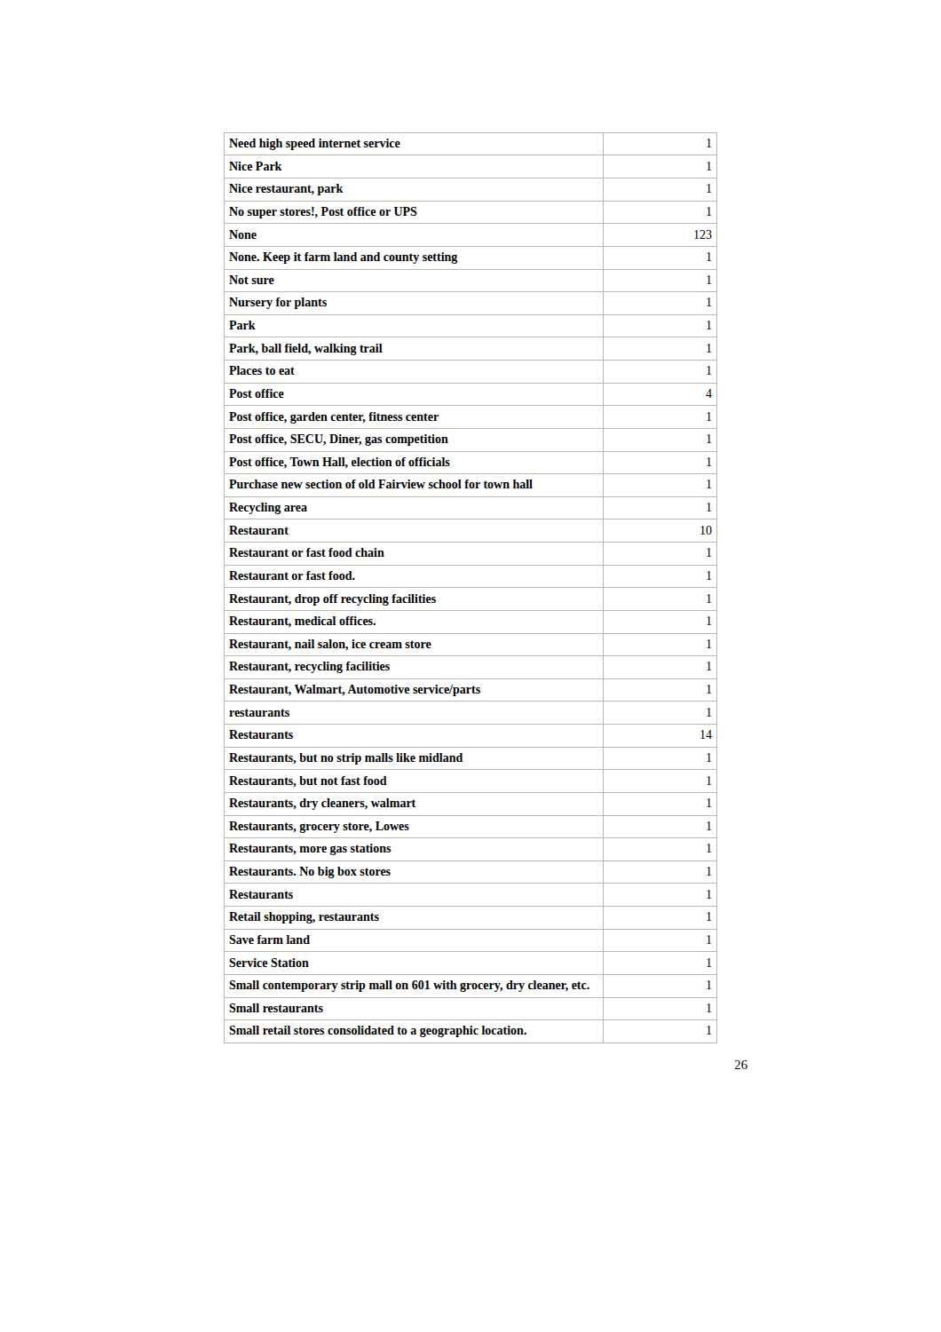| Need high speed internet service | 1 |
| Nice Park | 1 |
| Nice restaurant, park | 1 |
| No super stores!, Post office or UPS | 1 |
| None | 123 |
| None. Keep it farm land and county setting | 1 |
| Not sure | 1 |
| Nursery for plants | 1 |
| Park | 1 |
| Park, ball field, walking trail | 1 |
| Places to eat | 1 |
| Post office | 4 |
| Post office, garden center, fitness center | 1 |
| Post office, SECU, Diner, gas competition | 1 |
| Post office, Town Hall, election of officials | 1 |
| Purchase new section of old Fairview school for town hall | 1 |
| Recycling area | 1 |
| Restaurant | 10 |
| Restaurant or fast food chain | 1 |
| Restaurant or fast food. | 1 |
| Restaurant, drop off recycling facilities | 1 |
| Restaurant, medical offices. | 1 |
| Restaurant, nail salon, ice cream store | 1 |
| Restaurant, recycling facilities | 1 |
| Restaurant, Walmart, Automotive service/parts | 1 |
| restaurants | 1 |
| Restaurants | 14 |
| Restaurants, but no strip malls like midland | 1 |
| Restaurants, but not fast food | 1 |
| Restaurants, dry cleaners, walmart | 1 |
| Restaurants, grocery store, Lowes | 1 |
| Restaurants, more gas stations | 1 |
| Restaurants. No big box stores | 1 |
| Restaurants | 1 |
| Retail shopping, restaurants | 1 |
| Save farm land | 1 |
| Service Station | 1 |
| Small contemporary strip mall on 601 with grocery, dry cleaner, etc. | 1 |
| Small restaurants | 1 |
| Small retail stores consolidated to a geographic location. | 1 |
26